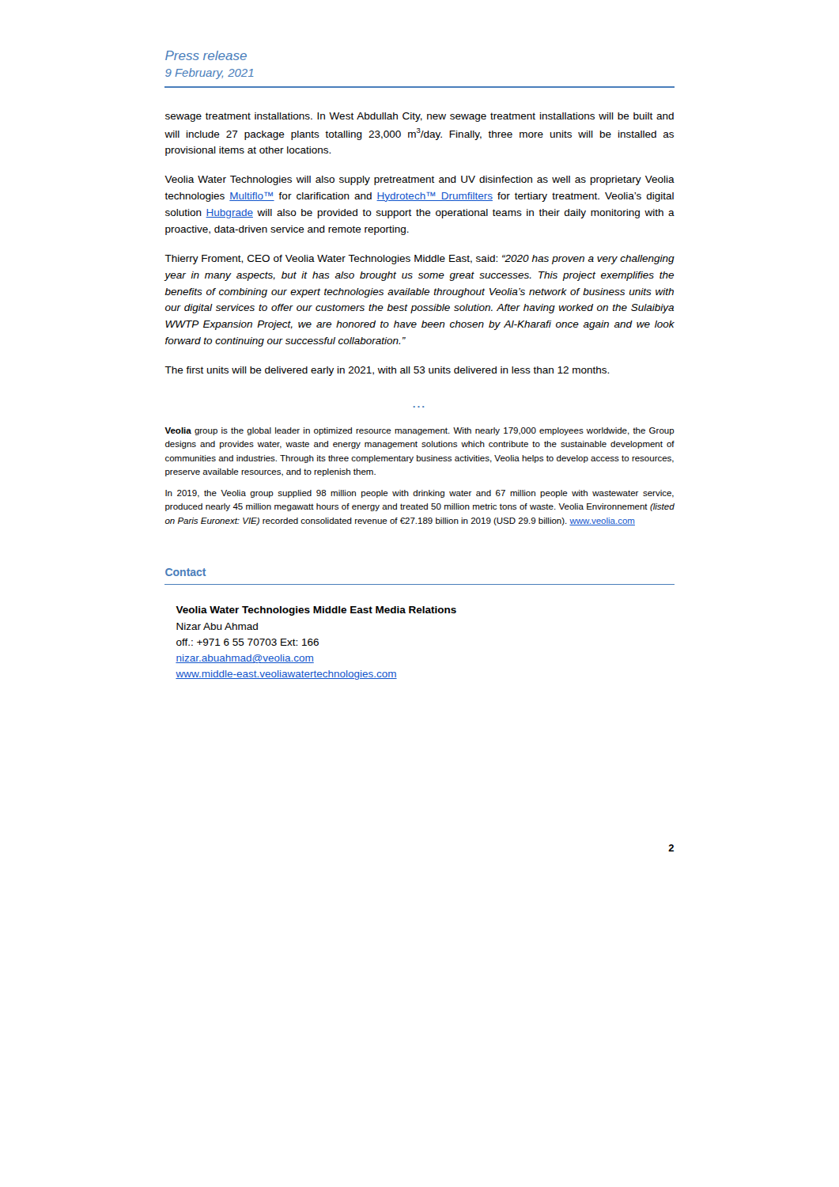Press release
9 February, 2021
sewage treatment installations. In West Abdullah City, new sewage treatment installations will be built and will include 27 package plants totalling 23,000 m3/day. Finally, three more units will be installed as provisional items at other locations.
Veolia Water Technologies will also supply pretreatment and UV disinfection as well as proprietary Veolia technologies Multiflo™ for clarification and Hydrotech™ Drumfilters for tertiary treatment. Veolia’s digital solution Hubgrade will also be provided to support the operational teams in their daily monitoring with a proactive, data-driven service and remote reporting.
Thierry Froment, CEO of Veolia Water Technologies Middle East, said: “2020 has proven a very challenging year in many aspects, but it has also brought us some great successes. This project exemplifies the benefits of combining our expert technologies available throughout Veolia’s network of business units with our digital services to offer our customers the best possible solution. After having worked on the Sulaibiya WWTP Expansion Project, we are honored to have been chosen by Al-Kharafi once again and we look forward to continuing our successful collaboration.”
The first units will be delivered early in 2021, with all 53 units delivered in less than 12 months.
...
Veolia group is the global leader in optimized resource management. With nearly 179,000 employees worldwide, the Group designs and provides water, waste and energy management solutions which contribute to the sustainable development of communities and industries. Through its three complementary business activities, Veolia helps to develop access to resources, preserve available resources, and to replenish them.
In 2019, the Veolia group supplied 98 million people with drinking water and 67 million people with wastewater service, produced nearly 45 million megawatt hours of energy and treated 50 million metric tons of waste. Veolia Environnement (listed on Paris Euronext: VIE) recorded consolidated revenue of €27.189 billion in 2019 (USD 29.9 billion). www.veolia.com
Contact
Veolia Water Technologies Middle East Media Relations
Nizar Abu Ahmad
off.: +971 6 55 70703 Ext: 166
nizar.abuahmad@veolia.com
www.middle-east.veoliawatertechnologies.com
2